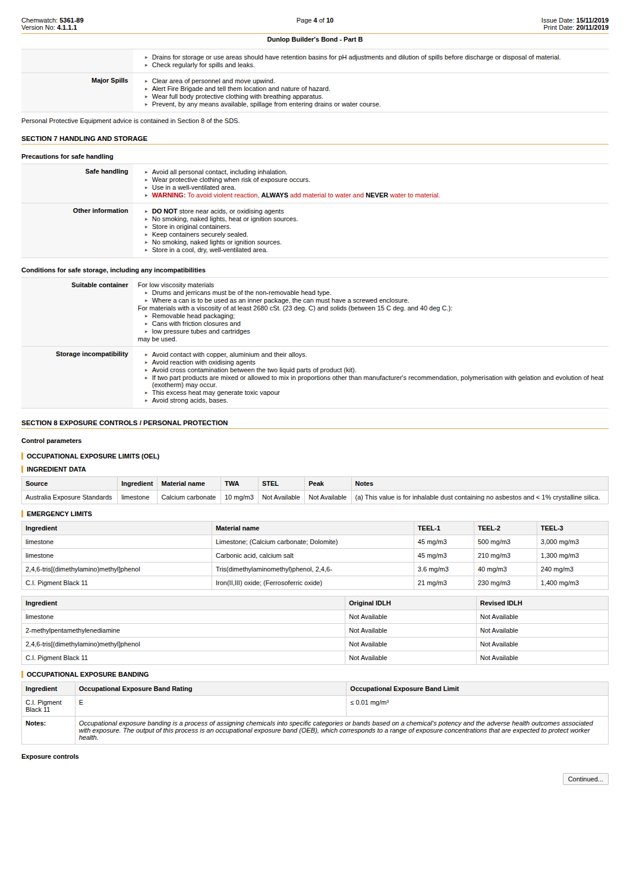Chemwatch: 5361-89
Version No: 4.1.1.1
Page 4 of 10
Issue Date: 15/11/2019
Print Date: 20/11/2019
Dunlop Builder's Bond - Part B
| | Drains for storage or use areas should have retention basins for pH adjustments and dilution of spills before discharge or disposal of material. Check regularly for spills and leaks. |
| Major Spills | Clear area of personnel and move upwind. Alert Fire Brigade and tell them location and nature of hazard. Wear full body protective clothing with breathing apparatus. Prevent, by any means available, spillage from entering drains or water course. |
Personal Protective Equipment advice is contained in Section 8 of the SDS.
SECTION 7 HANDLING AND STORAGE
Precautions for safe handling
| Safe handling | Avoid all personal contact, including inhalation. Wear protective clothing when risk of exposure occurs. Use in a well-ventilated area. WARNING: To avoid violent reaction, ALWAYS add material to water and NEVER water to material. |
| Other information | DO NOT store near acids, or oxidising agents No smoking, naked lights, heat or ignition sources. Store in original containers. Keep containers securely sealed. No smoking, naked lights or ignition sources. Store in a cool, dry, well-ventilated area. |
Conditions for safe storage, including any incompatibilities
| Suitable container | For low viscosity materials Drums and jerricans must be of the non-removable head type. Where a can is to be used as an inner package, the can must have a screwed enclosure. For materials with a viscosity of at least 2680 cSt. (23 deg. C) and solids (between 15 C deg. and 40 deg C.): Removable head packaging; Cans with friction closures and low pressure tubes and cartridges may be used. |
| Storage incompatibility | Avoid contact with copper, aluminium and their alloys. Avoid reaction with oxidising agents Avoid cross contamination between the two liquid parts of product (kit). If two part products are mixed or allowed to mix in proportions other than manufacturer's recommendation, polymerisation with gelation and evolution of heat (exotherm) may occur. This excess heat may generate toxic vapour Avoid strong acids, bases. |
SECTION 8 EXPOSURE CONTROLS / PERSONAL PROTECTION
Control parameters
OCCUPATIONAL EXPOSURE LIMITS (OEL)
INGREDIENT DATA
| Source | Ingredient | Material name | TWA | STEL | Peak | Notes |
| --- | --- | --- | --- | --- | --- | --- |
| Australia Exposure Standards | limestone | Calcium carbonate | 10 mg/m3 | Not Available | Not Available | (a) This value is for inhalable dust containing no asbestos and < 1% crystalline silica. |
EMERGENCY LIMITS
| Ingredient | Material name | TEEL-1 | TEEL-2 | TEEL-3 |
| --- | --- | --- | --- | --- |
| limestone | Limestone; (Calcium carbonate; Dolomite) | 45 mg/m3 | 500 mg/m3 | 3,000 mg/m3 |
| limestone | Carbonic acid, calcium salt | 45 mg/m3 | 210 mg/m3 | 1,300 mg/m3 |
| 2,4,6-tris[(dimethylamino)methyl]phenol | Tris(dimethylaminomethyl)phenol, 2,4,6- | 3.6 mg/m3 | 40 mg/m3 | 240 mg/m3 |
| C.I. Pigment Black 11 | Iron(II,III) oxide; (Ferrosoferric oxide) | 21 mg/m3 | 230 mg/m3 | 1,400 mg/m3 |
| Ingredient | Original IDLH | Revised IDLH |
| --- | --- | --- |
| limestone | Not Available | Not Available |
| 2-methylpentamethylenediamine | Not Available | Not Available |
| 2,4,6-tris[(dimethylamino)methyl]phenol | Not Available | Not Available |
| C.I. Pigment Black 11 | Not Available | Not Available |
OCCUPATIONAL EXPOSURE BANDING
| Ingredient | Occupational Exposure Band Rating | Occupational Exposure Band Limit |
| --- | --- | --- |
| C.I. Pigment Black 11 | E | ≤ 0.01 mg/m³ |
| Notes: | Occupational exposure banding is a process of assigning chemicals into specific categories or bands based on a chemical's potency and the adverse health outcomes associated with exposure. The output of this process is an occupational exposure band (OEB), which corresponds to a range of exposure concentrations that are expected to protect worker health. |
Exposure controls
Continued...